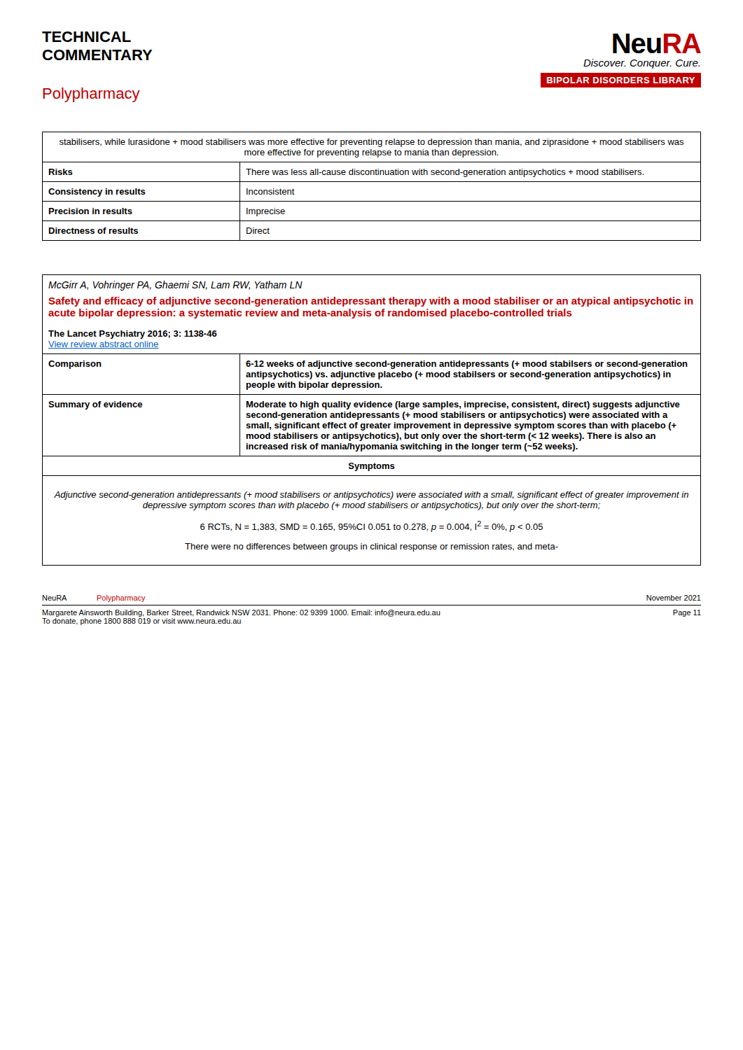TECHNICAL
COMMENTARY
Polypharmacy
Neu RA
Discover. Conquer. Cure.
BIPOLAR DISORDERS LIBRARY
| stabilisers, while lurasidone + mood stabilisers was more effective for preventing relapse to depression than mania, and ziprasidone + mood stabilisers was more effective for preventing relapse to mania than depression. |
| Risks | There was less all-cause discontinuation with second-generation antipsychotics + mood stabilisers. |
| Consistency in results | Inconsistent |
| Precision in results | Imprecise |
| Directness of results | Direct |
| McGirr A, Vohringer PA, Ghaemi SN, Lam RW, Yatham LN Safety and efficacy of adjunctive second-generation antidepressant therapy with a mood stabiliser or an atypical antipsychotic in acute bipolar depression: a systematic review and meta-analysis of randomised placebo-controlled trials The Lancet Psychiatry 2016; 3: 1138-46 View review abstract online |
| Comparison | 6-12 weeks of adjunctive second-generation antidepressants (+ mood stabilsers or second-generation antipsychotics) vs. adjunctive placebo (+ mood stabilsers or second-generation antipsychotics) in people with bipolar depression. |
| Summary of evidence | Moderate to high quality evidence (large samples, imprecise, consistent, direct) suggests adjunctive second-generation antidepressants (+ mood stabilisers or antipsychotics) were associated with a small, significant effect of greater improvement in depressive symptom scores than with placebo (+ mood stabilisers or antipsychotics), but only over the short-term (< 12 weeks). There is also an increased risk of mania/hypomania switching in the longer term (~52 weeks). |
| Symptoms |
| Adjunctive second-generation antidepressants (+ mood stabilisers or antipsychotics) were associated with a small, significant effect of greater improvement in depressive symptom scores than with placebo (+ mood stabilisers or antipsychotics), but only over the short-term; 6 RCTs, N = 1,383, SMD = 0.165, 95%CI 0.051 to 0.278, p = 0.004, I 2 = 0%, p < 0.05 There were no differences between groups in clinical response or remission rates, and meta- |
NeuRA Polypharmacy
November 2021
Margarete Ainsworth Building, Barker Street, Randwick NSW 2031. Phone: 02 9399 1000. Email: info@neura.edu.au
To donate, phone 1800 888 019 or visit www.neura.edu.au
Page 11